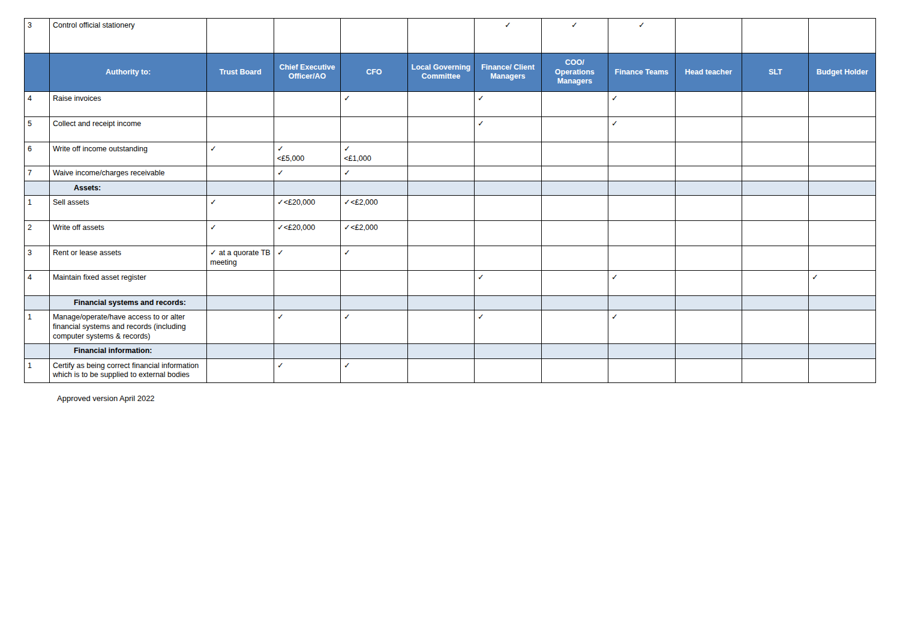| 3 | Control official stationery | | | | | ✓ | ✓ | ✓ | | | |
| | Authority to: | Trust Board | Chief Executive Officer/AO | CFO | Local Governing Committee | Finance/ Client Managers | COO/ Operations Managers | Finance Teams | Head teacher | SLT | Budget Holder |
| 4 | Raise invoices | | | ✓ | | ✓ | | ✓ | | | |
| 5 | Collect and receipt income | | | | | ✓ | | ✓ | | | |
| 6 | Write off income outstanding | ✓ | ✓ <£5,000 | ✓ <£1,000 | | | | | | | |
| 7 | Waive income/charges receivable | | ✓ | ✓ | | | | | | | |
| | Assets: | | | | | | | | | | |
| 1 | Sell assets | ✓ | ✓<£20,000 | ✓<£2,000 | | | | | | | |
| 2 | Write off assets | ✓ | ✓<£20,000 | ✓<£2,000 | | | | | | | |
| 3 | Rent or lease assets | ✓ at a quorate TB meeting | ✓ | ✓ | | | | | | | |
| 4 | Maintain fixed asset register | | | | | ✓ | | ✓ | | | ✓ |
| | Financial systems and records: | | | | | | | | | | |
| 1 | Manage/operate/have access to or alter financial systems and records (including computer systems & records) | | ✓ | ✓ | | ✓ | | ✓ | | | |
| | Financial information: | | | | | | | | | | |
| 1 | Certify as being correct financial information which is to be supplied to external bodies | | ✓ | ✓ | | | | | | | |
Approved version April 2022